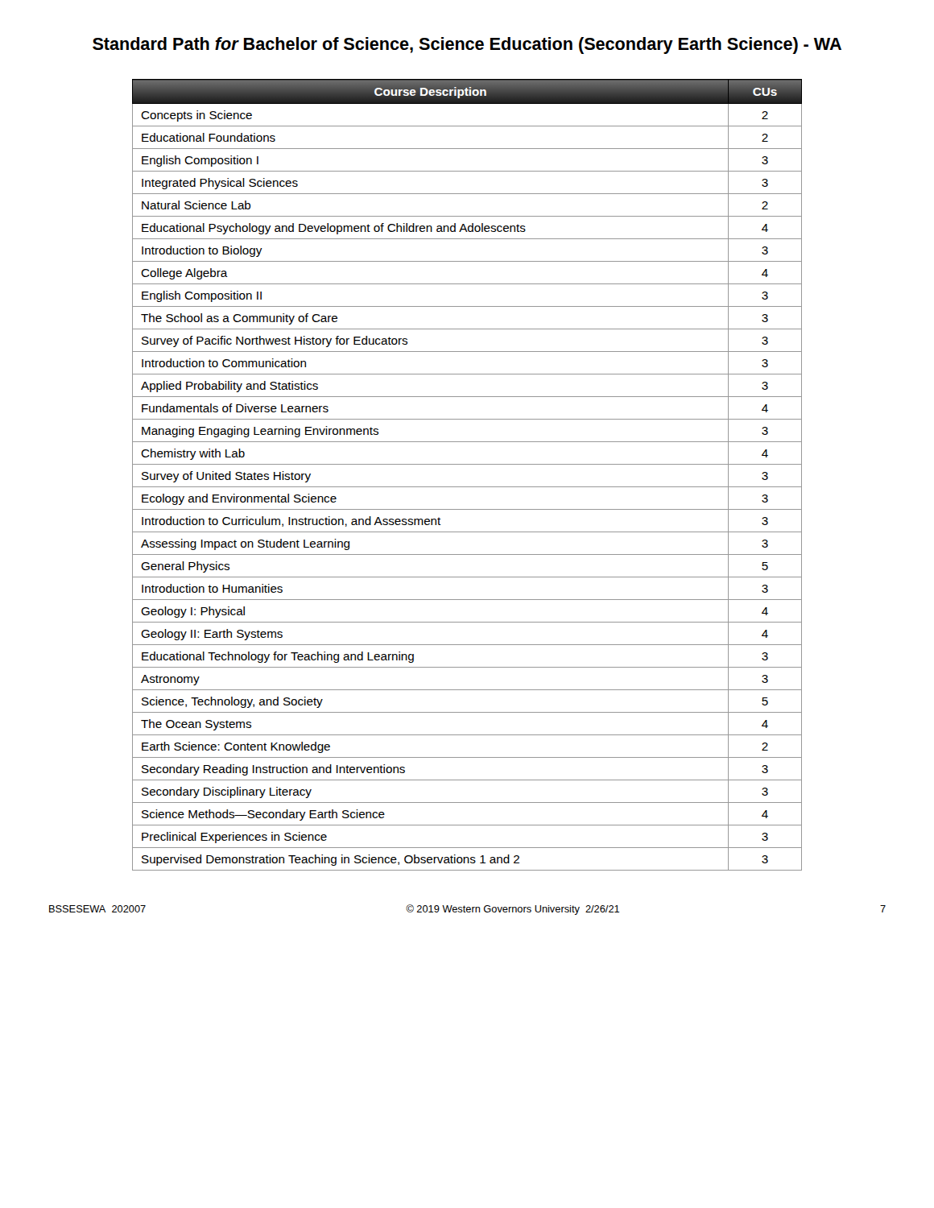Standard Path for Bachelor of Science, Science Education (Secondary Earth Science) - WA
| Course Description | CUs |
| --- | --- |
| Concepts in Science | 2 |
| Educational Foundations | 2 |
| English Composition I | 3 |
| Integrated Physical Sciences | 3 |
| Natural Science Lab | 2 |
| Educational Psychology and Development of Children and Adolescents | 4 |
| Introduction to Biology | 3 |
| College Algebra | 4 |
| English Composition II | 3 |
| The School as a Community of Care | 3 |
| Survey of Pacific Northwest History for Educators | 3 |
| Introduction to Communication | 3 |
| Applied Probability and Statistics | 3 |
| Fundamentals of Diverse Learners | 4 |
| Managing Engaging Learning Environments | 3 |
| Chemistry with Lab | 4 |
| Survey of United States History | 3 |
| Ecology and Environmental Science | 3 |
| Introduction to Curriculum, Instruction, and Assessment | 3 |
| Assessing Impact on Student Learning | 3 |
| General Physics | 5 |
| Introduction to Humanities | 3 |
| Geology I: Physical | 4 |
| Geology II: Earth Systems | 4 |
| Educational Technology for Teaching and Learning | 3 |
| Astronomy | 3 |
| Science, Technology, and Society | 5 |
| The Ocean Systems | 4 |
| Earth Science: Content Knowledge | 2 |
| Secondary Reading Instruction and Interventions | 3 |
| Secondary Disciplinary Literacy | 3 |
| Science Methods—Secondary Earth Science | 4 |
| Preclinical Experiences in Science | 3 |
| Supervised Demonstration Teaching in Science, Observations 1 and 2 | 3 |
BSSESEWA 202007
© 2019 Western Governors University 2/26/21
7